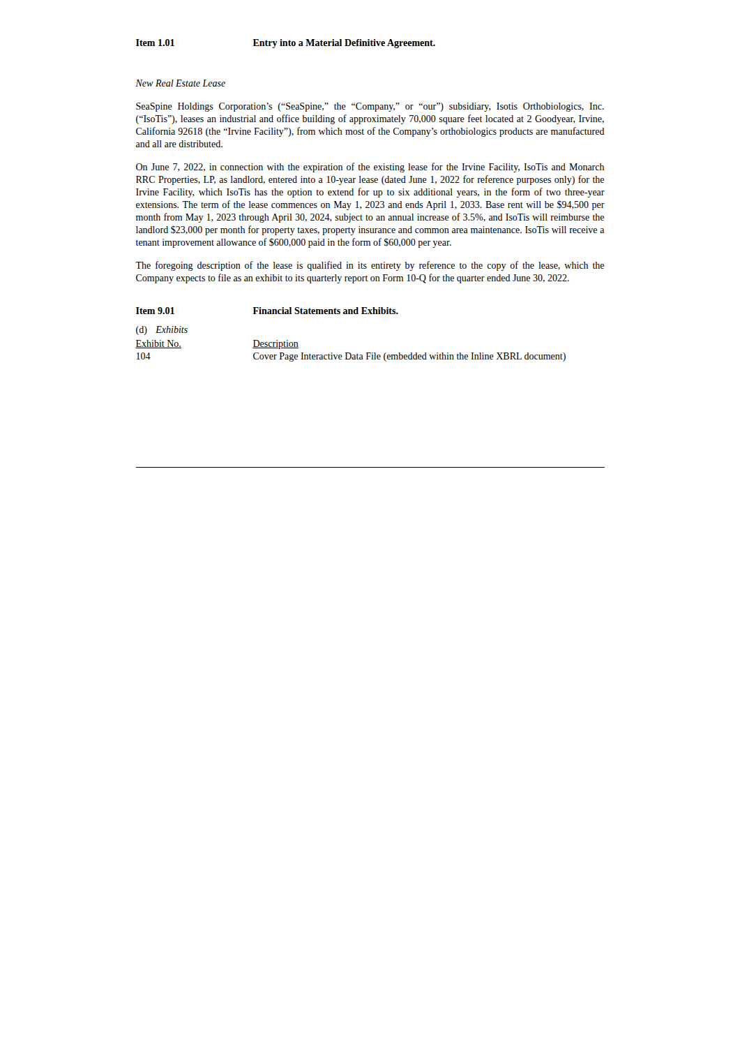Item 1.01 Entry into a Material Definitive Agreement.
New Real Estate Lease
SeaSpine Holdings Corporation’s (“SeaSpine,” the “Company,” or “our”) subsidiary, Isotis Orthobiologics, Inc. (“IsoTis”), leases an industrial and office building of approximately 70,000 square feet located at 2 Goodyear, Irvine, California 92618 (the “Irvine Facility”), from which most of the Company’s orthobiologics products are manufactured and all are distributed.
On June 7, 2022, in connection with the expiration of the existing lease for the Irvine Facility, IsoTis and Monarch RRC Properties, LP, as landlord, entered into a 10-year lease (dated June 1, 2022 for reference purposes only) for the Irvine Facility, which IsoTis has the option to extend for up to six additional years, in the form of two three-year extensions. The term of the lease commences on May 1, 2023 and ends April 1, 2033. Base rent will be $94,500 per month from May 1, 2023 through April 30, 2024, subject to an annual increase of 3.5%, and IsoTis will reimburse the landlord $23,000 per month for property taxes, property insurance and common area maintenance. IsoTis will receive a tenant improvement allowance of $600,000 paid in the form of $60,000 per year.
The foregoing description of the lease is qualified in its entirety by reference to the copy of the lease, which the Company expects to file as an exhibit to its quarterly report on Form 10-Q for the quarter ended June 30, 2022.
Item 9.01 Financial Statements and Exhibits.
(d) Exhibits
| Exhibit No. | Description |
| 104 | Cover Page Interactive Data File (embedded within the Inline XBRL document) |